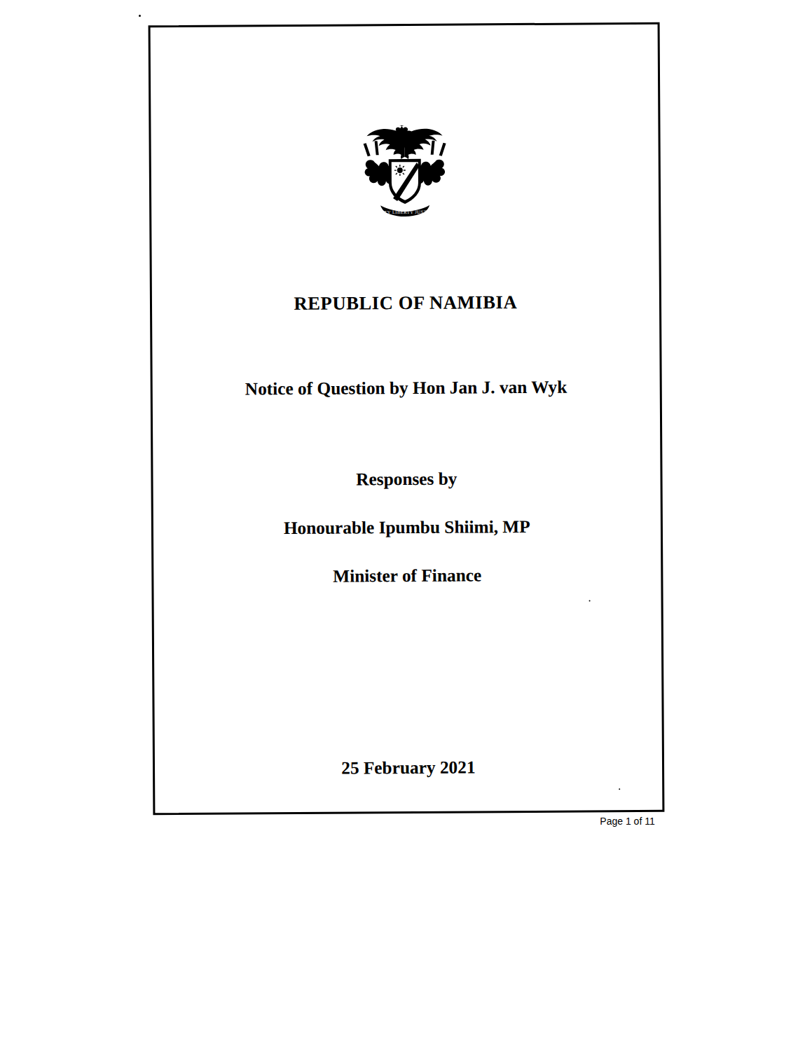UNITY LIBERTY JUSTICE
REPUBLIC OF NAMIBIA
Notice of Question by Hon Jan J. van Wyk
Responses by
Honourable Ipumbu Shiimi, MP
Minister of Finance
25 February 2021
Page 1 of 11